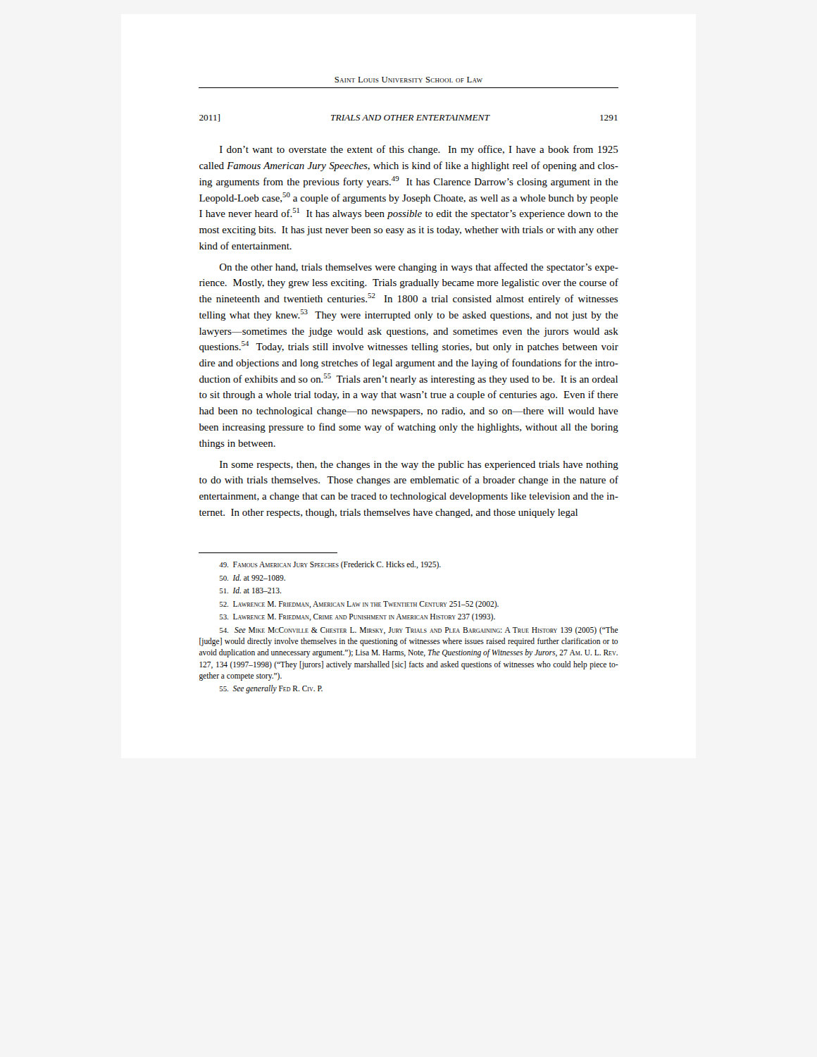Saint Louis University School of Law
2011] TRIALS AND OTHER ENTERTAINMENT 1291
I don’t want to overstate the extent of this change. In my office, I have a book from 1925 called Famous American Jury Speeches, which is kind of like a highlight reel of opening and closing arguments from the previous forty years.49 It has Clarence Darrow’s closing argument in the Leopold-Loeb case,50 a couple of arguments by Joseph Choate, as well as a whole bunch by people I have never heard of.51 It has always been possible to edit the spectator’s experience down to the most exciting bits. It has just never been so easy as it is today, whether with trials or with any other kind of entertainment.
On the other hand, trials themselves were changing in ways that affected the spectator’s experience. Mostly, they grew less exciting. Trials gradually became more legalistic over the course of the nineteenth and twentieth centuries.52 In 1800 a trial consisted almost entirely of witnesses telling what they knew.53 They were interrupted only to be asked questions, and not just by the lawyers—sometimes the judge would ask questions, and sometimes even the jurors would ask questions.54 Today, trials still involve witnesses telling stories, but only in patches between voir dire and objections and long stretches of legal argument and the laying of foundations for the introduction of exhibits and so on.55 Trials aren’t nearly as interesting as they used to be. It is an ordeal to sit through a whole trial today, in a way that wasn’t true a couple of centuries ago. Even if there had been no technological change—no newspapers, no radio, and so on—there will would have been increasing pressure to find some way of watching only the highlights, without all the boring things in between.
In some respects, then, the changes in the way the public has experienced trials have nothing to do with trials themselves. Those changes are emblematic of a broader change in the nature of entertainment, a change that can be traced to technological developments like television and the internet. In other respects, though, trials themselves have changed, and those uniquely legal
49. Famous American Jury Speeches (Frederick C. Hicks ed., 1925).
50. Id. at 992–1089.
51. Id. at 183–213.
52. Lawrence M. Friedman, American Law in the Twentieth Century 251–52 (2002).
53. Lawrence M. Friedman, Crime and Punishment in American History 237 (1993).
54. See Mike McConville & Chester L. Mirsky, Jury Trials and Plea Bargaining: A True History 139 (2005) (“The [judge] would directly involve themselves in the questioning of witnesses where issues raised required further clarification or to avoid duplication and unnecessary argument.”); Lisa M. Harms, Note, The Questioning of Witnesses by Jurors, 27 Am. U. L. Rev. 127, 134 (1997–1998) (“They [jurors] actively marshalled [sic] facts and asked questions of witnesses who could help piece together a compete story.”).
55. See generally Fed R. Civ. P.